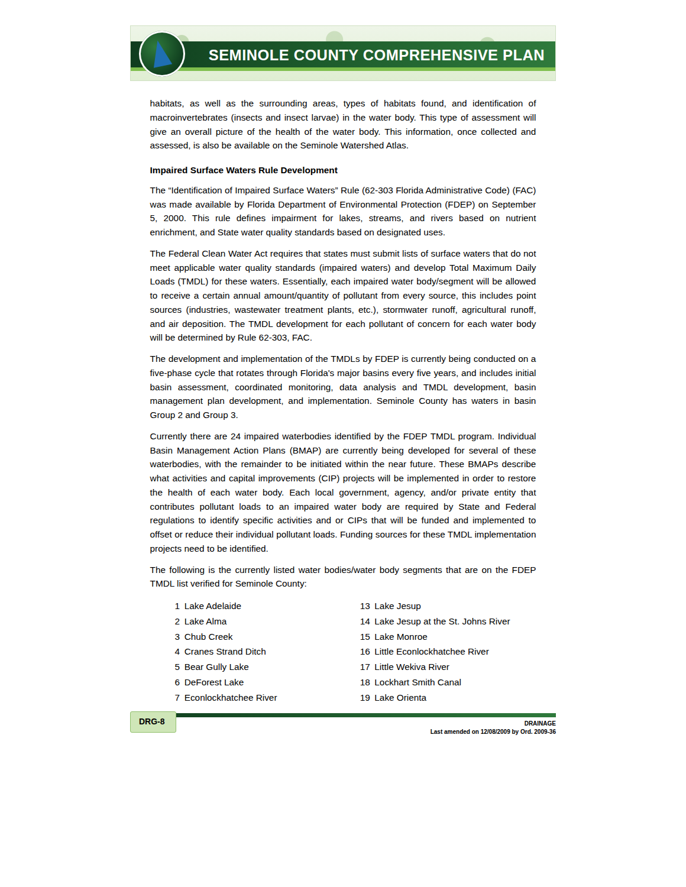SEMINOLE COUNTY COMPREHENSIVE PLAN
habitats, as well as the surrounding areas, types of habitats found, and identification of macroinvertebrates (insects and insect larvae) in the water body. This type of assessment will give an overall picture of the health of the water body. This information, once collected and assessed, is also be available on the Seminole Watershed Atlas.
Impaired Surface Waters Rule Development
The “Identification of Impaired Surface Waters” Rule (62-303 Florida Administrative Code) (FAC) was made available by Florida Department of Environmental Protection (FDEP) on September 5, 2000. This rule defines impairment for lakes, streams, and rivers based on nutrient enrichment, and State water quality standards based on designated uses.
The Federal Clean Water Act requires that states must submit lists of surface waters that do not meet applicable water quality standards (impaired waters) and develop Total Maximum Daily Loads (TMDL) for these waters. Essentially, each impaired water body/segment will be allowed to receive a certain annual amount/quantity of pollutant from every source, this includes point sources (industries, wastewater treatment plants, etc.), stormwater runoff, agricultural runoff, and air deposition. The TMDL development for each pollutant of concern for each water body will be determined by Rule 62-303, FAC.
The development and implementation of the TMDLs by FDEP is currently being conducted on a five-phase cycle that rotates through Florida's major basins every five years, and includes initial basin assessment, coordinated monitoring, data analysis and TMDL development, basin management plan development, and implementation. Seminole County has waters in basin Group 2 and Group 3.
Currently there are 24 impaired waterbodies identified by the FDEP TMDL program. Individual Basin Management Action Plans (BMAP) are currently being developed for several of these waterbodies, with the remainder to be initiated within the near future. These BMAPs describe what activities and capital improvements (CIP) projects will be implemented in order to restore the health of each water body. Each local government, agency, and/or private entity that contributes pollutant loads to an impaired water body are required by State and Federal regulations to identify specific activities and or CIPs that will be funded and implemented to offset or reduce their individual pollutant loads. Funding sources for these TMDL implementation projects need to be identified.
The following is the currently listed water bodies/water body segments that are on the FDEP TMDL list verified for Seminole County:
1 Lake Adelaide
13 Lake Jesup
2 Lake Alma
14 Lake Jesup at the St. Johns River
3 Chub Creek
15 Lake Monroe
4 Cranes Strand Ditch
16 Little Econlockhatchee River
5 Bear Gully Lake
17 Little Wekiva River
6 DeForest Lake
18 Lockhart Smith Canal
7 Econlockhatchee River
19 Lake Orienta
DRG-8
DRAINAGE
Last amended on 12/08/2009 by Ord. 2009-36